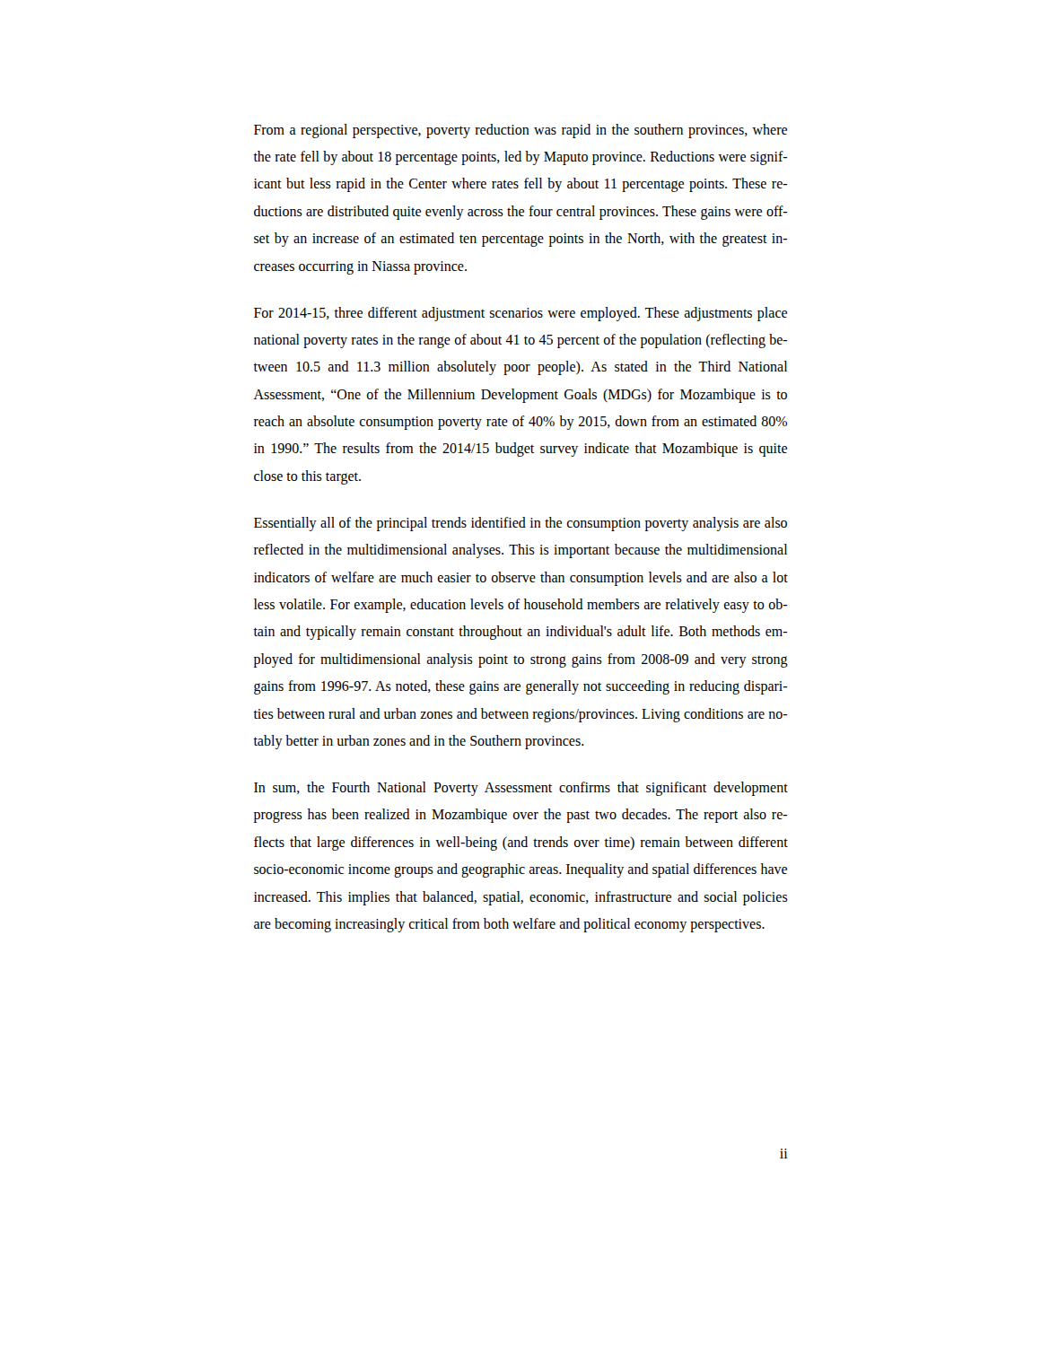From a regional perspective, poverty reduction was rapid in the southern provinces, where the rate fell by about 18 percentage points, led by Maputo province. Reductions were significant but less rapid in the Center where rates fell by about 11 percentage points. These reductions are distributed quite evenly across the four central provinces. These gains were offset by an increase of an estimated ten percentage points in the North, with the greatest increases occurring in Niassa province.
For 2014-15, three different adjustment scenarios were employed. These adjustments place national poverty rates in the range of about 41 to 45 percent of the population (reflecting between 10.5 and 11.3 million absolutely poor people). As stated in the Third National Assessment, “One of the Millennium Development Goals (MDGs) for Mozambique is to reach an absolute consumption poverty rate of 40% by 2015, down from an estimated 80% in 1990.” The results from the 2014/15 budget survey indicate that Mozambique is quite close to this target.
Essentially all of the principal trends identified in the consumption poverty analysis are also reflected in the multidimensional analyses. This is important because the multidimensional indicators of welfare are much easier to observe than consumption levels and are also a lot less volatile. For example, education levels of household members are relatively easy to obtain and typically remain constant throughout an individual's adult life. Both methods employed for multidimensional analysis point to strong gains from 2008-09 and very strong gains from 1996-97. As noted, these gains are generally not succeeding in reducing disparities between rural and urban zones and between regions/provinces. Living conditions are notably better in urban zones and in the Southern provinces.
In sum, the Fourth National Poverty Assessment confirms that significant development progress has been realized in Mozambique over the past two decades. The report also reflects that large differences in well-being (and trends over time) remain between different socio-economic income groups and geographic areas. Inequality and spatial differences have increased. This implies that balanced, spatial, economic, infrastructure and social policies are becoming increasingly critical from both welfare and political economy perspectives.
ii